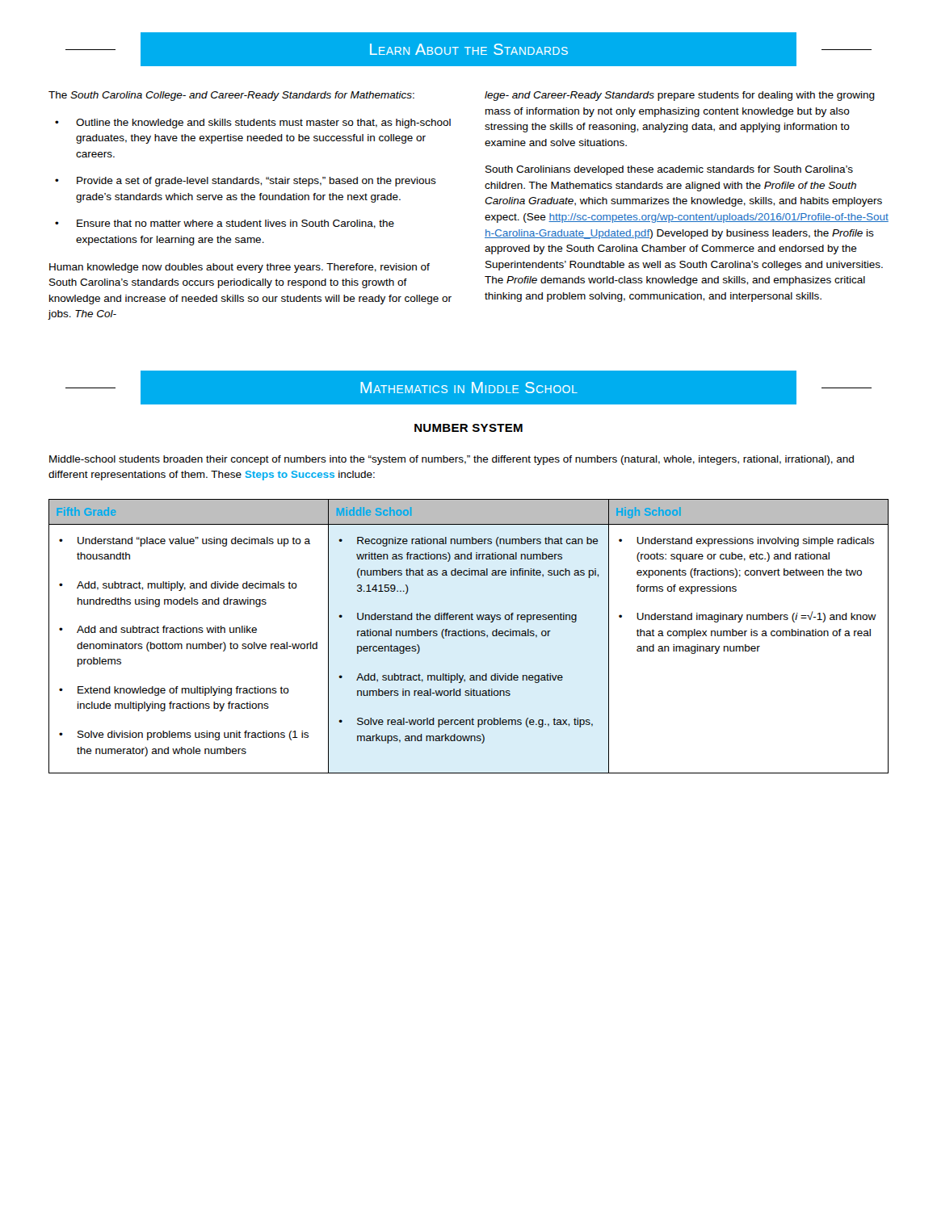Learn About the Standards
The South Carolina College- and Career-Ready Standards for Mathematics:
Outline the knowledge and skills students must master so that, as high-school graduates, they have the expertise needed to be successful in college or careers.
Provide a set of grade-level standards, “stair steps,” based on the previous grade’s standards which serve as the foundation for the next grade.
Ensure that no matter where a student lives in South Carolina, the expectations for learning are the same.
Human knowledge now doubles about every three years. Therefore, revision of South Carolina’s standards occurs periodically to respond to this growth of knowledge and increase of needed skills so our students will be ready for college or jobs. The Col-
lege- and Career-Ready Standards prepare students for dealing with the growing mass of information by not only emphasizing content knowledge but by also stressing the skills of reasoning, analyzing data, and applying information to examine and solve situations.
South Carolinians developed these academic standards for South Carolina’s children. The Mathematics standards are aligned with the Profile of the South Carolina Graduate, which summarizes the knowledge, skills, and habits employers expect. (See http://sc-competes.org/wp-content/uploads/2016/01/Profile-of-the-South-Carolina-Graduate_Updated.pdf) Developed by business leaders, the Profile is approved by the South Carolina Chamber of Commerce and endorsed by the Superintendents’ Roundtable as well as South Carolina’s colleges and universities. The Profile demands world-class knowledge and skills, and emphasizes critical thinking and problem solving, communication, and interpersonal skills.
Mathematics in Middle School
NUMBER SYSTEM
Middle-school students broaden their concept of numbers into the “system of numbers,” the different types of numbers (natural, whole, integers, rational, irrational), and different representations of them. These Steps to Success include:
| Fifth Grade | Middle School | High School |
| --- | --- | --- |
| Understand “place value” using decimals up to a thousandth Add, subtract, multiply, and divide decimals to hundredths using models and drawings Add and subtract fractions with unlike denominators (bottom number) to solve real-world problems Extend knowledge of multiplying fractions to include multiplying fractions by fractions Solve division problems using unit fractions (1 is the numerator) and whole numbers | Recognize rational numbers (numbers that can be written as fractions) and irrational numbers (numbers that as a decimal are infinite, such as pi, 3.14159...) Understand the different ways of representing rational numbers (fractions, decimals, or percentages) Add, subtract, multiply, and divide negative numbers in real-world situations Solve real-world percent problems (e.g., tax, tips, markups, and markdowns) | Understand expressions involving simple radicals (roots: square or cube, etc.) and rational exponents (fractions); convert between the two forms of expressions Understand imaginary numbers ( i =√-1) and know that a complex number is a combination of a real and an imaginary number |